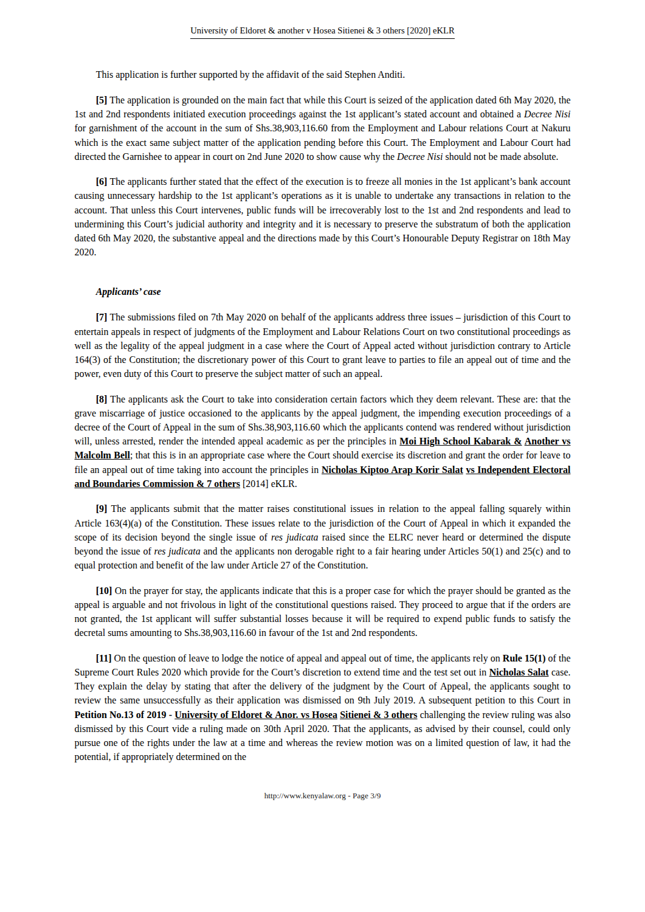University of Eldoret & another v Hosea Sitienei & 3 others [2020] eKLR
This application is further supported by the affidavit of the said Stephen Anditi.
[5] The application is grounded on the main fact that while this Court is seized of the application dated 6th May 2020, the 1st and 2nd respondents initiated execution proceedings against the 1st applicant’s stated account and obtained a Decree Nisi for garnishment of the account in the sum of Shs.38,903,116.60 from the Employment and Labour relations Court at Nakuru which is the exact same subject matter of the application pending before this Court. The Employment and Labour Court had directed the Garnishee to appear in court on 2nd June 2020 to show cause why the Decree Nisi should not be made absolute.
[6] The applicants further stated that the effect of the execution is to freeze all monies in the 1st applicant’s bank account causing unnecessary hardship to the 1st applicant’s operations as it is unable to undertake any transactions in relation to the account. That unless this Court intervenes, public funds will be irrecoverably lost to the 1st and 2nd respondents and lead to undermining this Court’s judicial authority and integrity and it is necessary to preserve the substratum of both the application dated 6th May 2020, the substantive appeal and the directions made by this Court’s Honourable Deputy Registrar on 18th May 2020.
Applicants’ case
[7] The submissions filed on 7th May 2020 on behalf of the applicants address three issues – jurisdiction of this Court to entertain appeals in respect of judgments of the Employment and Labour Relations Court on two constitutional proceedings as well as the legality of the appeal judgment in a case where the Court of Appeal acted without jurisdiction contrary to Article 164(3) of the Constitution; the discretionary power of this Court to grant leave to parties to file an appeal out of time and the power, even duty of this Court to preserve the subject matter of such an appeal.
[8] The applicants ask the Court to take into consideration certain factors which they deem relevant. These are: that the grave miscarriage of justice occasioned to the applicants by the appeal judgment, the impending execution proceedings of a decree of the Court of Appeal in the sum of Shs.38,903,116.60 which the applicants contend was rendered without jurisdiction will, unless arrested, render the intended appeal academic as per the principles in Moi High School Kabarak & Another vs Malcolm Bell; that this is in an appropriate case where the Court should exercise its discretion and grant the order for leave to file an appeal out of time taking into account the principles in Nicholas Kiptoo Arap Korir Salat vs Independent Electoral and Boundaries Commission & 7 others [2014] eKLR.
[9] The applicants submit that the matter raises constitutional issues in relation to the appeal falling squarely within Article 163(4)(a) of the Constitution. These issues relate to the jurisdiction of the Court of Appeal in which it expanded the scope of its decision beyond the single issue of res judicata raised since the ELRC never heard or determined the dispute beyond the issue of res judicata and the applicants non derogable right to a fair hearing under Articles 50(1) and 25(c) and to equal protection and benefit of the law under Article 27 of the Constitution.
[10] On the prayer for stay, the applicants indicate that this is a proper case for which the prayer should be granted as the appeal is arguable and not frivolous in light of the constitutional questions raised. They proceed to argue that if the orders are not granted, the 1st applicant will suffer substantial losses because it will be required to expend public funds to satisfy the decretal sums amounting to Shs.38,903,116.60 in favour of the 1st and 2nd respondents.
[11] On the question of leave to lodge the notice of appeal and appeal out of time, the applicants rely on Rule 15(1) of the Supreme Court Rules 2020 which provide for the Court’s discretion to extend time and the test set out in Nicholas Salat case. They explain the delay by stating that after the delivery of the judgment by the Court of Appeal, the applicants sought to review the same unsuccessfully as their application was dismissed on 9th July 2019. A subsequent petition to this Court in Petition No.13 of 2019 - University of Eldoret & Anor. vs Hosea Sitienei & 3 others challenging the review ruling was also dismissed by this Court vide a ruling made on 30th April 2020. That the applicants, as advised by their counsel, could only pursue one of the rights under the law at a time and whereas the review motion was on a limited question of law, it had the potential, if appropriately determined on the
http://www.kenyalaw.org - Page 3/9